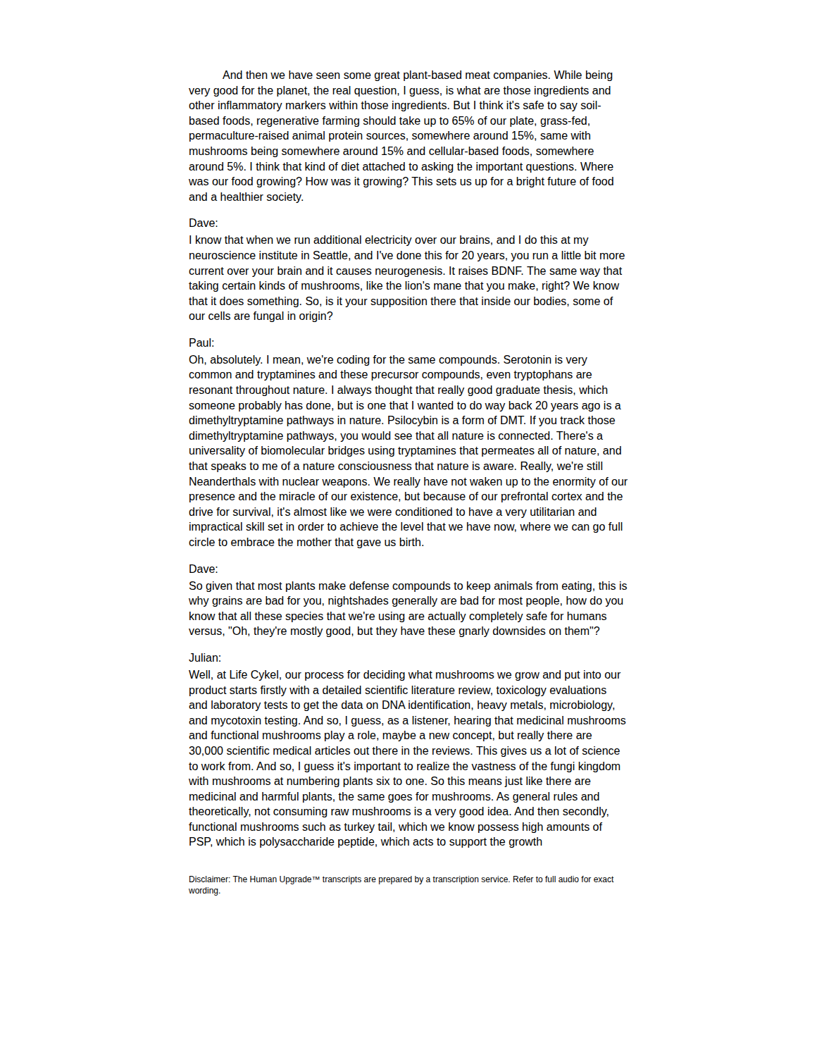And then we have seen some great plant-based meat companies. While being very good for the planet, the real question, I guess, is what are those ingredients and other inflammatory markers within those ingredients. But I think it's safe to say soil-based foods, regenerative farming should take up to 65% of our plate, grass-fed, permaculture-raised animal protein sources, somewhere around 15%, same with mushrooms being somewhere around 15% and cellular-based foods, somewhere around 5%. I think that kind of diet attached to asking the important questions. Where was our food growing? How was it growing? This sets us up for a bright future of food and a healthier society.
Dave:
I know that when we run additional electricity over our brains, and I do this at my neuroscience institute in Seattle, and I've done this for 20 years, you run a little bit more current over your brain and it causes neurogenesis. It raises BDNF. The same way that taking certain kinds of mushrooms, like the lion's mane that you make, right? We know that it does something. So, is it your supposition there that inside our bodies, some of our cells are fungal in origin?
Paul:
Oh, absolutely. I mean, we're coding for the same compounds. Serotonin is very common and tryptamines and these precursor compounds, even tryptophans are resonant throughout nature. I always thought that really good graduate thesis, which someone probably has done, but is one that I wanted to do way back 20 years ago is a dimethyltryptamine pathways in nature. Psilocybin is a form of DMT. If you track those dimethyltryptamine pathways, you would see that all nature is connected. There's a universality of biomolecular bridges using tryptamines that permeates all of nature, and that speaks to me of a nature consciousness that nature is aware. Really, we're still Neanderthals with nuclear weapons. We really have not waken up to the enormity of our presence and the miracle of our existence, but because of our prefrontal cortex and the drive for survival, it's almost like we were conditioned to have a very utilitarian and impractical skill set in order to achieve the level that we have now, where we can go full circle to embrace the mother that gave us birth.
Dave:
So given that most plants make defense compounds to keep animals from eating, this is why grains are bad for you, nightshades generally are bad for most people, how do you know that all these species that we're using are actually completely safe for humans versus, "Oh, they're mostly good, but they have these gnarly downsides on them"?
Julian:
Well, at Life Cykel, our process for deciding what mushrooms we grow and put into our product starts firstly with a detailed scientific literature review, toxicology evaluations and laboratory tests to get the data on DNA identification, heavy metals, microbiology, and mycotoxin testing. And so, I guess, as a listener, hearing that medicinal mushrooms and functional mushrooms play a role, maybe a new concept, but really there are 30,000 scientific medical articles out there in the reviews. This gives us a lot of science to work from. And so, I guess it's important to realize the vastness of the fungi kingdom with mushrooms at numbering plants six to one. So this means just like there are medicinal and harmful plants, the same goes for mushrooms. As general rules and theoretically, not consuming raw mushrooms is a very good idea. And then secondly, functional mushrooms such as turkey tail, which we know possess high amounts of PSP, which is polysaccharide peptide, which acts to support the growth
Disclaimer: The Human Upgrade™ transcripts are prepared by a transcription service. Refer to full audio for exact wording.